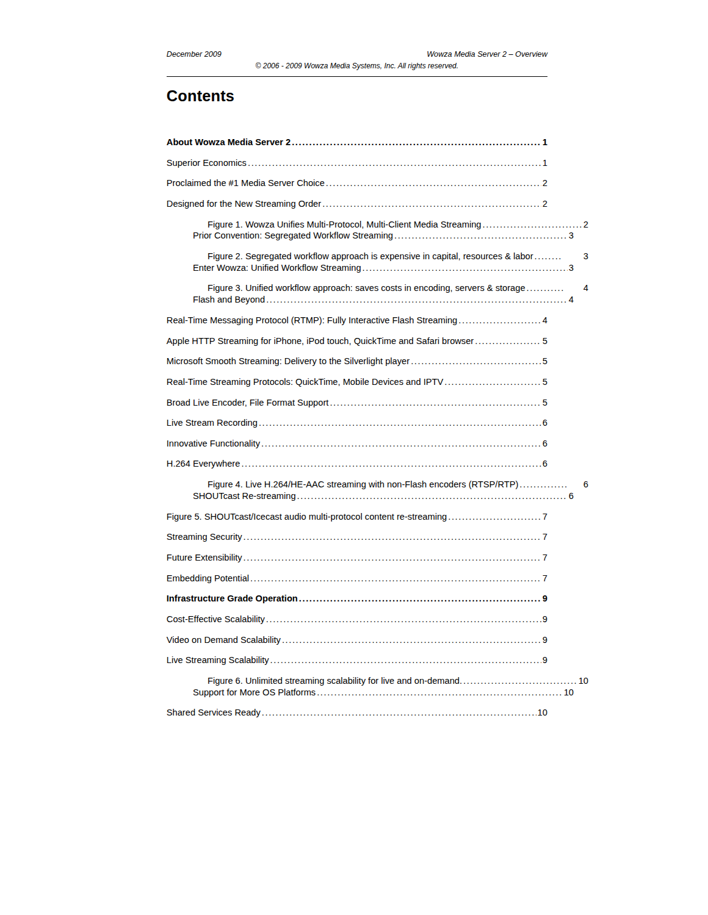December 2009 Wowza Media Server 2 – Overview
© 2006 - 2009 Wowza Media Systems, Inc. All rights reserved.
Contents
About Wowza Media Server 2 ..................................................................................................... 1
Superior Economics ................................................................................................................... 1
Proclaimed the #1 Media Server Choice .................................................................................... 2
Designed for the New Streaming Order ..................................................................................... 2
Figure 1. Wowza Unifies Multi-Protocol, Multi-Client Media Streaming ............................. 2
Prior Convention: Segregated Workflow Streaming ................................................................ 3
Figure 2. Segregated workflow approach is expensive in capital, resources & labor ........ 3
Enter Wowza: Unified Workflow Streaming ........................................................................... 3
Figure 3. Unified workflow approach: saves costs in encoding, servers & storage ........... 4
Flash and Beyond ................................................................................................................. 4
Real-Time Messaging Protocol (RTMP): Fully Interactive Flash Streaming ............................ 4
Apple HTTP Streaming for iPhone, iPod touch, QuickTime and Safari browser ..................... 5
Microsoft Smooth Streaming: Delivery to the Silverlight player ............................................... 5
Real-Time Streaming Protocols: QuickTime, Mobile Devices and IPTV ................................ 5
Broad Live Encoder, File Format Support ............................................................................... 5
Live Stream Recording ............................................................................................................. 6
Innovative Functionality .............................................................................................................. 6
H.264 Everywhere ................................................................................................................. 6
Figure 4. Live H.264/HE-AAC streaming with non-Flash encoders (RTSP/RTP) .............. 6
SHOUTcast Re-streaming ......................................................................................................... 6
Figure 5. SHOUTcast/Icecast audio multi-protocol content re-streaming ................................ 7
Streaming Security ................................................................................................................ 7
Future Extensibility ................................................................................................................ 7
Embedding Potential ............................................................................................................. 7
Infrastructure Grade Operation ............................................................................................... 9
Cost-Effective Scalability ............................................................................................................. 9
Video on Demand Scalability .................................................................................................. 9
Live Streaming Scalability ..................................................................................................... 9
Figure 6. Unlimited streaming scalability for live and on-demand. ................................... 10
Support for More OS Platforms ................................................................................................ 10
Shared Services Ready ......................................................................................................... 10